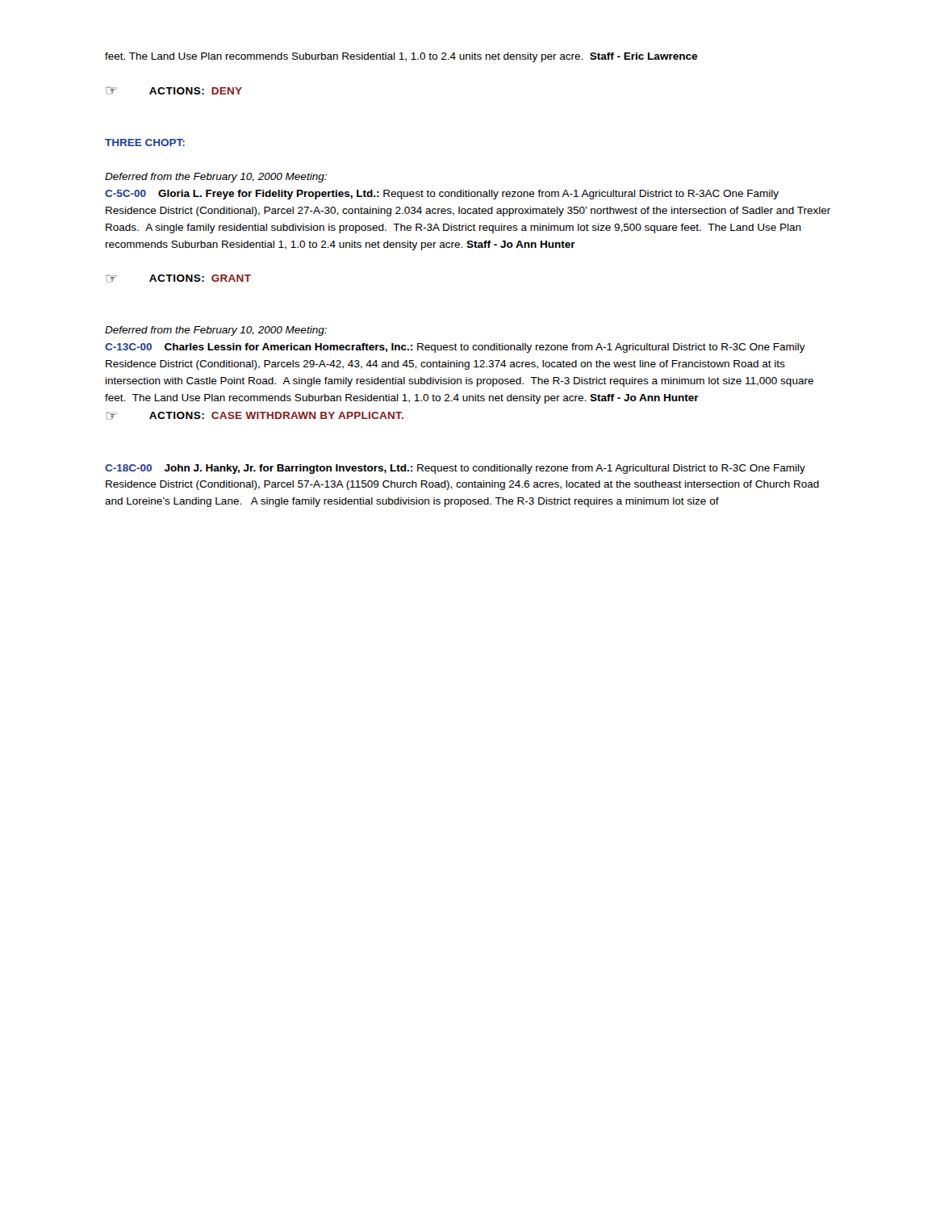feet. The Land Use Plan recommends Suburban Residential 1, 1.0 to 2.4 units net density per acre. Staff - Eric Lawrence
☞ ACTIONS: DENY
THREE CHOPT:
Deferred from the February 10, 2000 Meeting:
C-5C-00 Gloria L. Freye for Fidelity Properties, Ltd.: Request to conditionally rezone from A-1 Agricultural District to R-3AC One Family Residence District (Conditional), Parcel 27-A-30, containing 2.034 acres, located approximately 350’ northwest of the intersection of Sadler and Trexler Roads. A single family residential subdivision is proposed. The R-3A District requires a minimum lot size 9,500 square feet. The Land Use Plan recommends Suburban Residential 1, 1.0 to 2.4 units net density per acre. Staff - Jo Ann Hunter
☞ ACTIONS: GRANT
Deferred from the February 10, 2000 Meeting:
C-13C-00 Charles Lessin for American Homecrafters, Inc.: Request to conditionally rezone from A-1 Agricultural District to R-3C One Family Residence District (Conditional), Parcels 29-A-42, 43, 44 and 45, containing 12.374 acres, located on the west line of Francistown Road at its intersection with Castle Point Road. A single family residential subdivision is proposed. The R-3 District requires a minimum lot size 11,000 square feet. The Land Use Plan recommends Suburban Residential 1, 1.0 to 2.4 units net density per acre. Staff - Jo Ann Hunter
☞ ACTIONS: CASE WITHDRAWN BY APPLICANT.
C-18C-00 John J. Hanky, Jr. for Barrington Investors, Ltd.: Request to conditionally rezone from A-1 Agricultural District to R-3C One Family Residence District (Conditional), Parcel 57-A-13A (11509 Church Road), containing 24.6 acres, located at the southeast intersection of Church Road and Loreine’s Landing Lane. A single family residential subdivision is proposed. The R-3 District requires a minimum lot size of